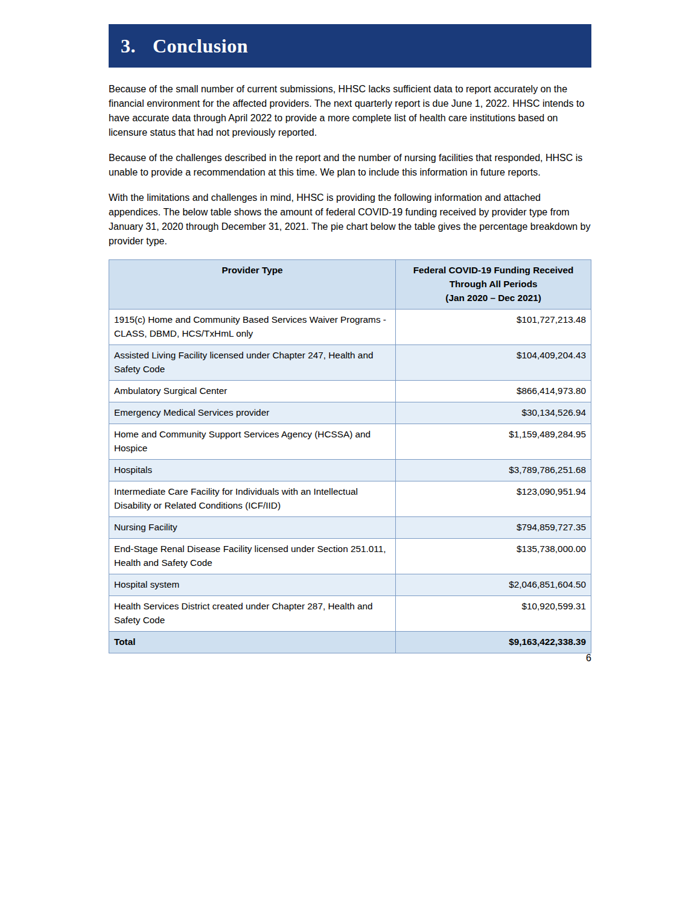3. Conclusion
Because of the small number of current submissions, HHSC lacks sufficient data to report accurately on the financial environment for the affected providers. The next quarterly report is due June 1, 2022. HHSC intends to have accurate data through April 2022 to provide a more complete list of health care institutions based on licensure status that had not previously reported.
Because of the challenges described in the report and the number of nursing facilities that responded, HHSC is unable to provide a recommendation at this time. We plan to include this information in future reports.
With the limitations and challenges in mind, HHSC is providing the following information and attached appendices. The below table shows the amount of federal COVID-19 funding received by provider type from January 31, 2020 through December 31, 2021. The pie chart below the table gives the percentage breakdown by provider type.
| Provider Type | Federal COVID-19 Funding Received Through All Periods (Jan 2020 – Dec 2021) |
| --- | --- |
| 1915(c) Home and Community Based Services Waiver Programs - CLASS, DBMD, HCS/TxHmL only | $101,727,213.48 |
| Assisted Living Facility licensed under Chapter 247, Health and Safety Code | $104,409,204.43 |
| Ambulatory Surgical Center | $866,414,973.80 |
| Emergency Medical Services provider | $30,134,526.94 |
| Home and Community Support Services Agency (HCSSA) and Hospice | $1,159,489,284.95 |
| Hospitals | $3,789,786,251.68 |
| Intermediate Care Facility for Individuals with an Intellectual Disability or Related Conditions (ICF/IID) | $123,090,951.94 |
| Nursing Facility | $794,859,727.35 |
| End-Stage Renal Disease Facility licensed under Section 251.011, Health and Safety Code | $135,738,000.00 |
| Hospital system | $2,046,851,604.50 |
| Health Services District created under Chapter 287, Health and Safety Code | $10,920,599.31 |
| Total | $9,163,422,338.39 |
6